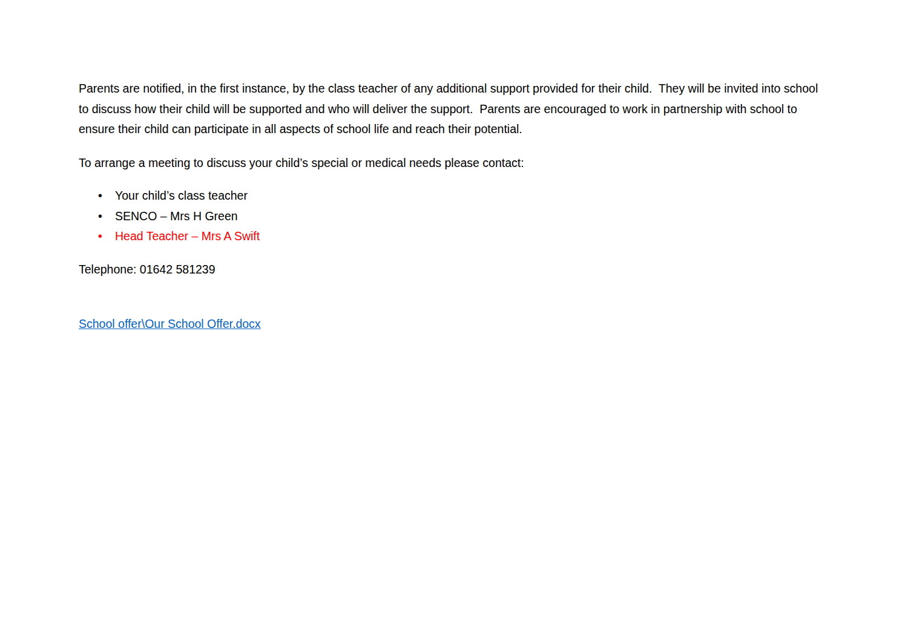Parents are notified, in the first instance, by the class teacher of any additional support provided for their child. They will be invited into school to discuss how their child will be supported and who will deliver the support. Parents are encouraged to work in partnership with school to ensure their child can participate in all aspects of school life and reach their potential.
To arrange a meeting to discuss your child’s special or medical needs please contact:
Your child’s class teacher
SENCO – Mrs H Green
Head Teacher – Mrs A Swift
Telephone: 01642 581239
School offer\Our School Offer.docx